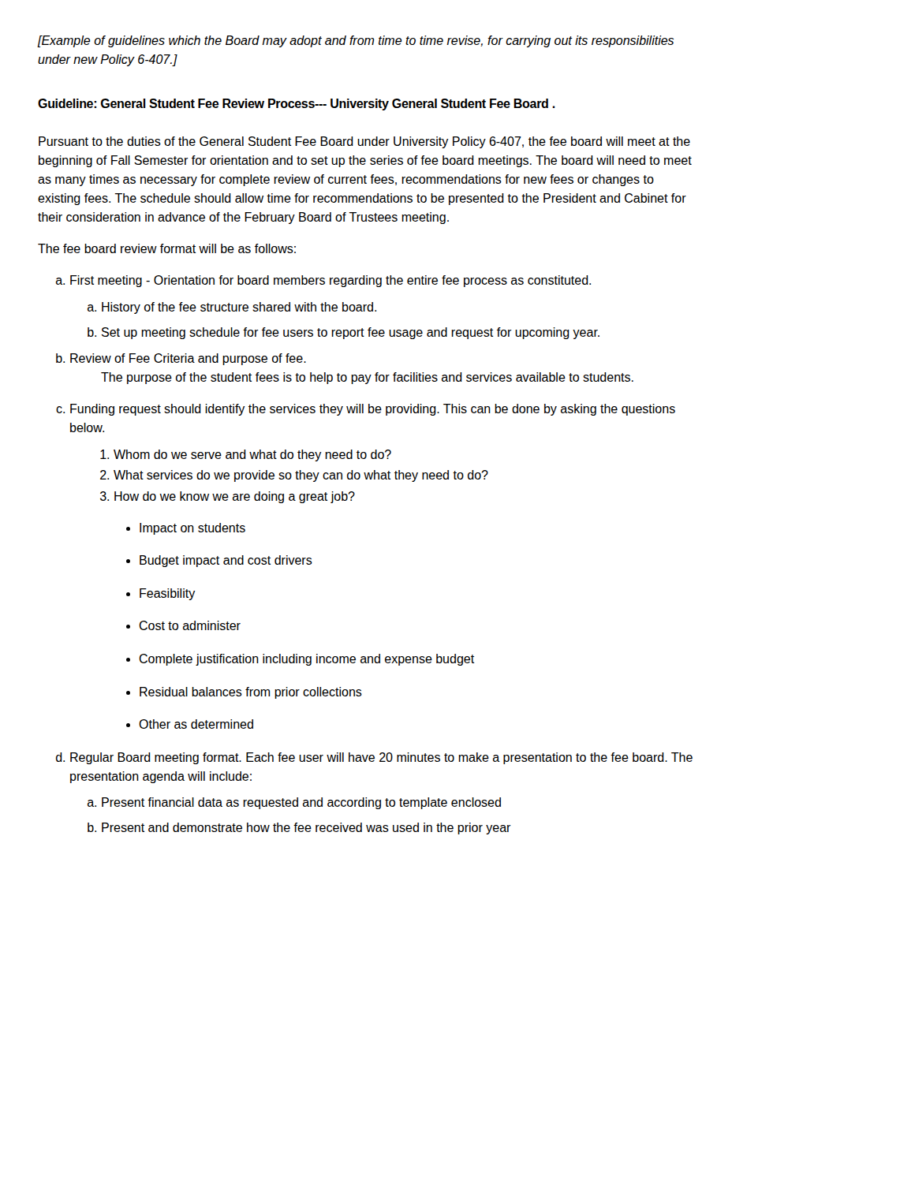[Example of guidelines which the Board may adopt and from time to time revise, for carrying out its responsibilities under new Policy 6-407.]
Guideline: General Student Fee Review Process--- University General Student Fee Board .
Pursuant to the duties of the General Student Fee Board under University Policy 6-407, the fee board will meet at the beginning of Fall Semester for orientation and to set up the series of fee board meetings. The board will need to meet as many times as necessary for complete review of current fees, recommendations for new fees or changes to existing fees. The schedule should allow time for recommendations to be presented to the President and Cabinet for their consideration in advance of the February Board of Trustees meeting.
The fee board review format will be as follows:
First meeting - Orientation for board members regarding the entire fee process as constituted.
History of the fee structure shared with the board.
Set up meeting schedule for fee users to report fee usage and request for upcoming year.
Review of Fee Criteria and purpose of fee.
The purpose of the student fees is to help to pay for facilities and services available to students.
Funding request should identify the services they will be providing. This can be done by asking the questions below.
Whom do we serve and what do they need to do?
What services do we provide so they can do what they need to do?
How do we know we are doing a great job?
Impact on students
Budget impact and cost drivers
Feasibility
Cost to administer
Complete justification including income and expense budget
Residual balances from prior collections
Other as determined
Regular Board meeting format. Each fee user will have 20 minutes to make a presentation to the fee board. The presentation agenda will include:
Present financial data as requested and according to template enclosed
Present and demonstrate how the fee received was used in the prior year